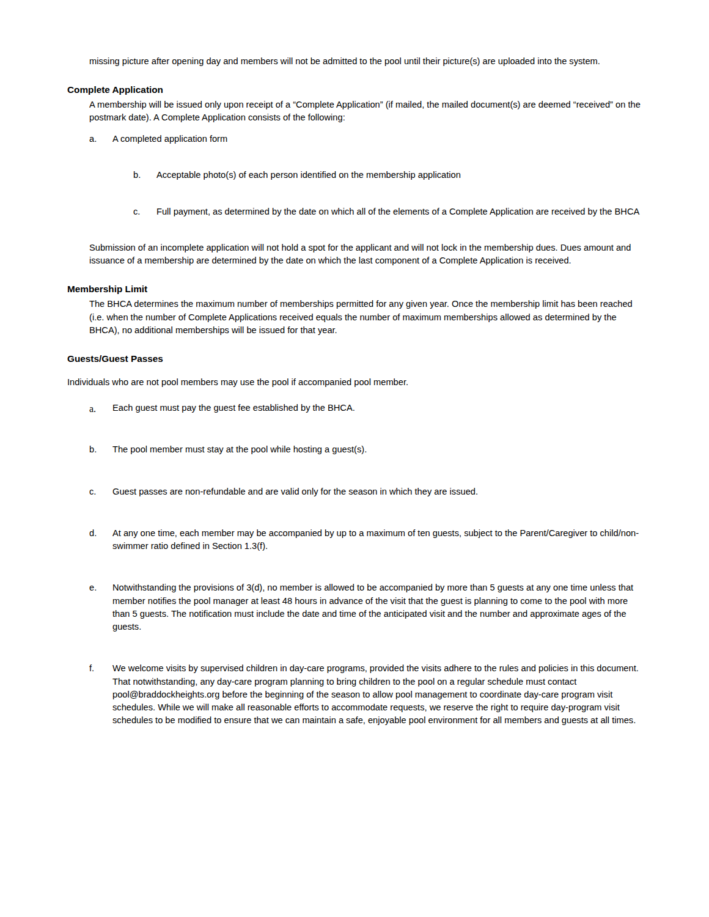missing picture after opening day and members will not be admitted to the pool until their picture(s) are uploaded into the system.
Complete Application
A membership will be issued only upon receipt of a “Complete Application” (if mailed, the mailed document(s) are deemed “received” on the postmark date). A Complete Application consists of the following:
a. A completed application form
b. Acceptable photo(s) of each person identified on the membership application
c. Full payment, as determined by the date on which all of the elements of a Complete Application are received by the BHCA
Submission of an incomplete application will not hold a spot for the applicant and will not lock in the membership dues. Dues amount and issuance of a membership are determined by the date on which the last component of a Complete Application is received.
Membership Limit
The BHCA determines the maximum number of memberships permitted for any given year. Once the membership limit has been reached (i.e. when the number of Complete Applications received equals the number of maximum memberships allowed as determined by the BHCA), no additional memberships will be issued for that year.
Guests/Guest Passes
Individuals who are not pool members may use the pool if accompanied pool member.
a. Each guest must pay the guest fee established by the BHCA.
b. The pool member must stay at the pool while hosting a guest(s).
c. Guest passes are non-refundable and are valid only for the season in which they are issued.
d. At any one time, each member may be accompanied by up to a maximum of ten guests, subject to the Parent/Caregiver to child/non-swimmer ratio defined in Section 1.3(f).
e. Notwithstanding the provisions of 3(d), no member is allowed to be accompanied by more than 5 guests at any one time unless that member notifies the pool manager at least 48 hours in advance of the visit that the guest is planning to come to the pool with more than 5 guests. The notification must include the date and time of the anticipated visit and the number and approximate ages of the guests.
f. We welcome visits by supervised children in day-care programs, provided the visits adhere to the rules and policies in this document. That notwithstanding, any day-care program planning to bring children to the pool on a regular schedule must contact pool@braddockheights.org before the beginning of the season to allow pool management to coordinate day-care program visit schedules. While we will make all reasonable efforts to accommodate requests, we reserve the right to require day-program visit schedules to be modified to ensure that we can maintain a safe, enjoyable pool environment for all members and guests at all times.